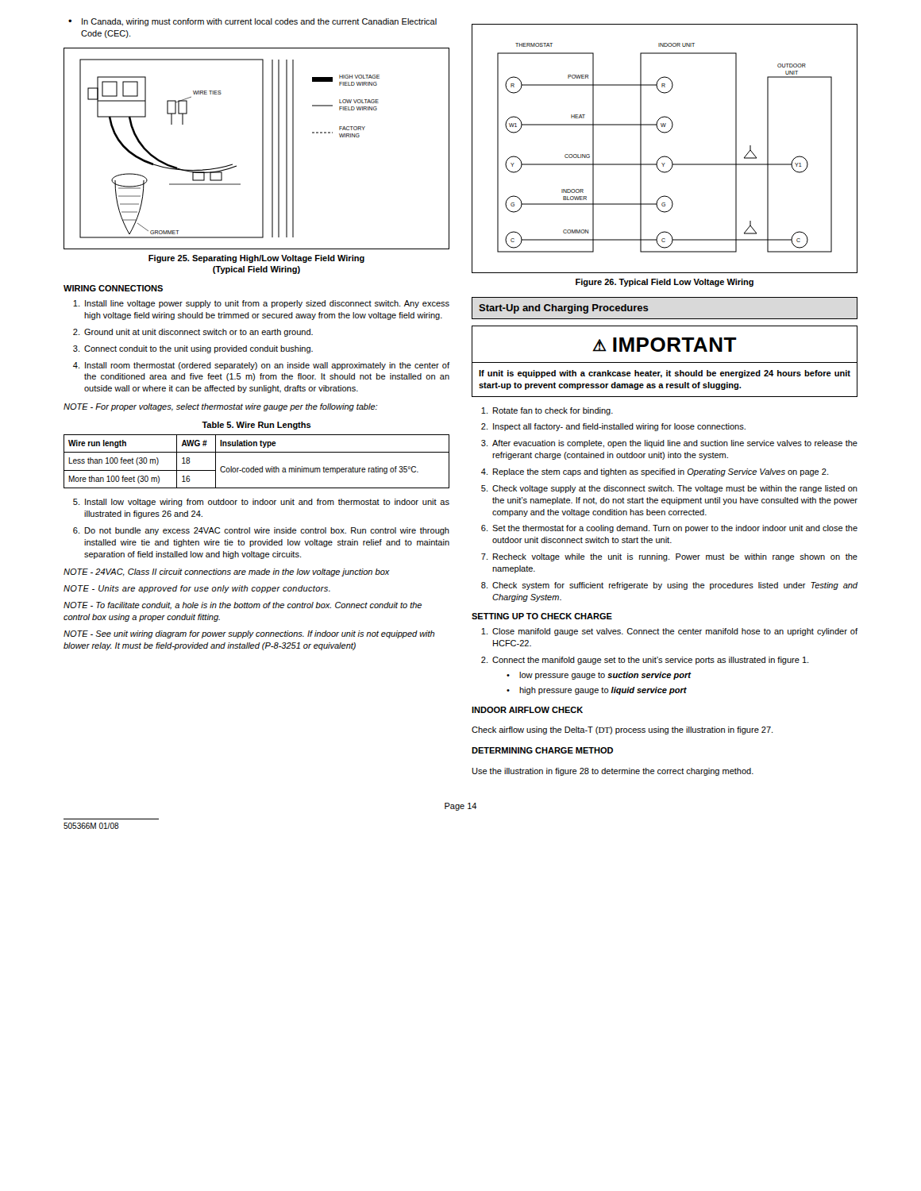In Canada, wiring must conform with current local codes and the current Canadian Electrical Code (CEC).
HIGH VOLTAGE FIELD WIRING LOW VOLTAGE FIELD WIRING FACTORY WIRING WIRE TIES GROMMET
Figure 25. Separating High/Low Voltage Field Wiring
(Typical Field Wiring)
WIRING CONNECTIONS
Install line voltage power supply to unit from a properly sized disconnect switch. Any excess high voltage field wiring should be trimmed or secured away from the low voltage field wiring.
Ground unit at unit disconnect switch or to an earth ground.
Connect conduit to the unit using provided conduit bushing.
Install room thermostat (ordered separately) on an inside wall approximately in the center of the conditioned area and five feet (1.5 m) from the floor. It should not be installed on an outside wall or where it can be affected by sunlight, drafts or vibrations.
NOTE - For proper voltages, select thermostat wire gauge per the following table:
Table 5. Wire Run Lengths
| Wire run length | AWG # | Insulation type |
| --- | --- | --- |
| Less than 100 feet (30 m) | 18 | Color-coded with a minimum temperature rating of 35°C. |
| More than 100 feet (30 m) | 16 |
Install low voltage wiring from outdoor to indoor unit and from thermostat to indoor unit as illustrated in figures 26 and 24.
Do not bundle any excess 24VAC control wire inside control box. Run control wire through installed wire tie and tighten wire tie to provided low voltage strain relief and to maintain separation of field installed low and high voltage circuits.
NOTE - 24VAC, Class II circuit connections are made in the low voltage junction box
NOTE - Units are approved for use only with copper conductors.
NOTE - To facilitate conduit, a hole is in the bottom of the control box. Connect conduit to the control box using a proper conduit fitting.
NOTE - See unit wiring diagram for power supply connections. If indoor unit is not equipped with blower relay. It must be field-provided and installed (P-8-3251 or equivalent)
THERMOSTAT INDOOR UNIT OUTDOOR UNIT R W1 Y G C R W Y G C Y1 C POWER HEAT COOLING INDOOR BLOWER COMMON
Figure 26. Typical Field Low Voltage Wiring
Start-Up and Charging Procedures
⚠IMPORTANT
If unit is equipped with a crankcase heater, it should be energized 24 hours before unit start-up to prevent compressor damage as a result of slugging.
Rotate fan to check for binding.
Inspect all factory- and field-installed wiring for loose connections.
After evacuation is complete, open the liquid line and suction line service valves to release the refrigerant charge (contained in outdoor unit) into the system.
Replace the stem caps and tighten as specified in Operating Service Valves on page 2.
Check voltage supply at the disconnect switch. The voltage must be within the range listed on the unit’s nameplate. If not, do not start the equipment until you have consulted with the power company and the voltage condition has been corrected.
Set the thermostat for a cooling demand. Turn on power to the indoor indoor unit and close the outdoor unit disconnect switch to start the unit.
Recheck voltage while the unit is running. Power must be within range shown on the nameplate.
Check system for sufficient refrigerate by using the procedures listed under Testing and Charging System.
SETTING UP TO CHECK CHARGE
Close manifold gauge set valves. Connect the center manifold hose to an upright cylinder of HCFC-22.
Connect the manifold gauge set to the unit’s service ports as illustrated in figure 1.
low pressure gauge to suction service port
high pressure gauge to liquid service port
INDOOR AIRFLOW CHECK
Check airflow using the Delta-T (DT) process using the illustration in figure 27.
DETERMINING CHARGE METHOD
Use the illustration in figure 28 to determine the correct charging method.
Page 14
505366M 01/08